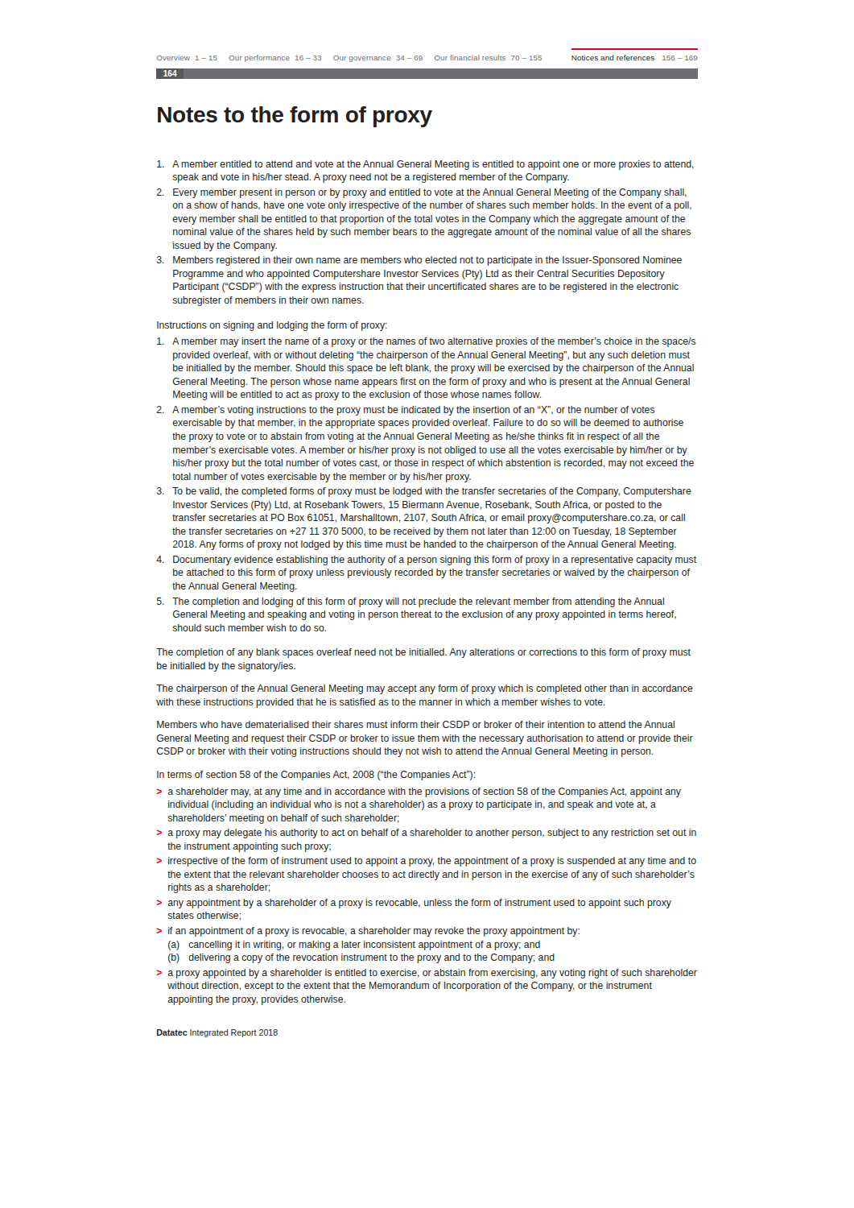Overview 1 – 15 Our performance 16 – 33 Our governance 34 – 69 Our financial results 70 – 155 Notices and references 156 – 169
164
Notes to the form of proxy
A member entitled to attend and vote at the Annual General Meeting is entitled to appoint one or more proxies to attend, speak and vote in his/her stead. A proxy need not be a registered member of the Company.
Every member present in person or by proxy and entitled to vote at the Annual General Meeting of the Company shall, on a show of hands, have one vote only irrespective of the number of shares such member holds. In the event of a poll, every member shall be entitled to that proportion of the total votes in the Company which the aggregate amount of the nominal value of the shares held by such member bears to the aggregate amount of the nominal value of all the shares issued by the Company.
Members registered in their own name are members who elected not to participate in the Issuer-Sponsored Nominee Programme and who appointed Computershare Investor Services (Pty) Ltd as their Central Securities Depository Participant (“CSDP”) with the express instruction that their uncertificated shares are to be registered in the electronic subregister of members in their own names.
Instructions on signing and lodging the form of proxy:
A member may insert the name of a proxy or the names of two alternative proxies of the member’s choice in the space/s provided overleaf, with or without deleting “the chairperson of the Annual General Meeting”, but any such deletion must be initialled by the member. Should this space be left blank, the proxy will be exercised by the chairperson of the Annual General Meeting. The person whose name appears first on the form of proxy and who is present at the Annual General Meeting will be entitled to act as proxy to the exclusion of those whose names follow.
A member’s voting instructions to the proxy must be indicated by the insertion of an “X”, or the number of votes exercisable by that member, in the appropriate spaces provided overleaf. Failure to do so will be deemed to authorise the proxy to vote or to abstain from voting at the Annual General Meeting as he/she thinks fit in respect of all the member’s exercisable votes. A member or his/her proxy is not obliged to use all the votes exercisable by him/her or by his/her proxy but the total number of votes cast, or those in respect of which abstention is recorded, may not exceed the total number of votes exercisable by the member or by his/her proxy.
To be valid, the completed forms of proxy must be lodged with the transfer secretaries of the Company, Computershare Investor Services (Pty) Ltd, at Rosebank Towers, 15 Biermann Avenue, Rosebank, South Africa, or posted to the transfer secretaries at PO Box 61051, Marshalltown, 2107, South Africa, or email proxy@computershare.co.za, or call the transfer secretaries on +27 11 370 5000, to be received by them not later than 12:00 on Tuesday, 18 September 2018. Any forms of proxy not lodged by this time must be handed to the chairperson of the Annual General Meeting.
Documentary evidence establishing the authority of a person signing this form of proxy in a representative capacity must be attached to this form of proxy unless previously recorded by the transfer secretaries or waived by the chairperson of the Annual General Meeting.
The completion and lodging of this form of proxy will not preclude the relevant member from attending the Annual General Meeting and speaking and voting in person thereat to the exclusion of any proxy appointed in terms hereof, should such member wish to do so.
The completion of any blank spaces overleaf need not be initialled. Any alterations or corrections to this form of proxy must be initialled by the signatory/ies.
The chairperson of the Annual General Meeting may accept any form of proxy which is completed other than in accordance with these instructions provided that he is satisfied as to the manner in which a member wishes to vote.
Members who have dematerialised their shares must inform their CSDP or broker of their intention to attend the Annual General Meeting and request their CSDP or broker to issue them with the necessary authorisation to attend or provide their CSDP or broker with their voting instructions should they not wish to attend the Annual General Meeting in person.
In terms of section 58 of the Companies Act, 2008 (“the Companies Act”):
a shareholder may, at any time and in accordance with the provisions of section 58 of the Companies Act, appoint any individual (including an individual who is not a shareholder) as a proxy to participate in, and speak and vote at, a shareholders’ meeting on behalf of such shareholder;
a proxy may delegate his authority to act on behalf of a shareholder to another person, subject to any restriction set out in the instrument appointing such proxy;
irrespective of the form of instrument used to appoint a proxy, the appointment of a proxy is suspended at any time and to the extent that the relevant shareholder chooses to act directly and in person in the exercise of any of such shareholder’s rights as a shareholder;
any appointment by a shareholder of a proxy is revocable, unless the form of instrument used to appoint such proxy states otherwise;
if an appointment of a proxy is revocable, a shareholder may revoke the proxy appointment by:
cancelling it in writing, or making a later inconsistent appointment of a proxy; and
delivering a copy of the revocation instrument to the proxy and to the Company; and
a proxy appointed by a shareholder is entitled to exercise, or abstain from exercising, any voting right of such shareholder without direction, except to the extent that the Memorandum of Incorporation of the Company, or the instrument appointing the proxy, provides otherwise.
Datatec Integrated Report 2018